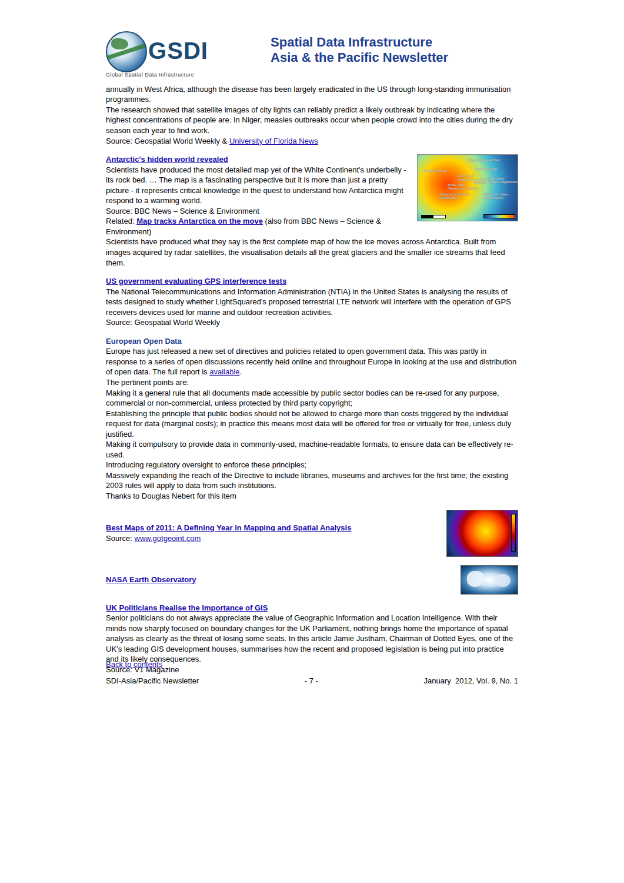GSDI
Global Spatial Data Infrastructure
Spatial Data Infrastructure
Asia & the Pacific Newsletter
annually in West Africa, although the disease has been largely eradicated in the US through long-standing immunisation programmes.
The research showed that satellite images of city lights can reliably predict a likely outbreak by indicating where the highest concentrations of people are. In Niger, measles outbreaks occur when people crowd into the cities during the dry season each year to find work.
Source: Geospatial World Weekly & University of Florida News
Edge of Continental Shelf Antarctic Peninsula Shackleton Range Vinson Massif
(Highest mountain, 4,892m) Lake Vostok
(Largest subglacial lake) Bentley Trench
(Deepest point, -2,555m) South Pole Transantarctic Mountains
(3,000km long) McMurdo Dry Valleys
(Extreme desert)
Antarctic's hidden world revealed
Scientists have produced the most detailed map yet of the White Continent's underbelly - its rock bed. … The map is a fascinating perspective but it is more than just a pretty picture - it represents critical knowledge in the quest to understand how Antarctica might respond to a warming world.
Source: BBC News – Science & Environment
Related: Map tracks Antarctica on the move (also from BBC News – Science & Environment)
Scientists have produced what they say is the first complete map of how the ice moves across Antarctica. Built from images acquired by radar satellites, the visualisation details all the great glaciers and the smaller ice streams that feed them.
US government evaluating GPS interference tests
The National Telecommunications and Information Administration (NTIA) in the United States is analysing the results of tests designed to study whether LightSquared's proposed terrestrial LTE network will interfere with the operation of GPS receivers devices used for marine and outdoor recreation activities.
Source: Geospatial World Weekly
European Open Data
Europe has just released a new set of directives and policies related to open government data. This was partly in response to a series of open discussions recently held online and throughout Europe in looking at the use and distribution of open data. The full report is available.
The pertinent points are:
Making it a general rule that all documents made accessible by public sector bodies can be re-used for any purpose, commercial or non-commercial, unless protected by third party copyright;
Establishing the principle that public bodies should not be allowed to charge more than costs triggered by the individual request for data (marginal costs); in practice this means most data will be offered for free or virtually for free, unless duly justified.
Making it compulsory to provide data in commonly-used, machine-readable formats, to ensure data can be effectively re-used.
Introducing regulatory oversight to enforce these principles;
Massively expanding the reach of the Directive to include libraries, museums and archives for the first time; the existing 2003 rules will apply to data from such institutions.
Thanks to Douglas Nebert for this item
Best Maps of 2011: A Defining Year in Mapping and Spatial Analysis
Source: www.gotgeoint.com
NASA Earth Observatory
UK Politicians Realise the Importance of GIS
Senior politicians do not always appreciate the value of Geographic Information and Location Intelligence. With their minds now sharply focused on boundary changes for the UK Parliament, nothing brings home the importance of spatial analysis as clearly as the threat of losing some seats. In this article Jamie Justham, Chairman of Dotted Eyes, one of the UK's leading GIS development houses, summarises how the recent and proposed legislation is being put into practice and its likely consequences.
Source: V1 Magazine
Back to contents
SDI-Asia/Pacific Newsletter
- 7 -
January 2012, Vol. 9, No. 1